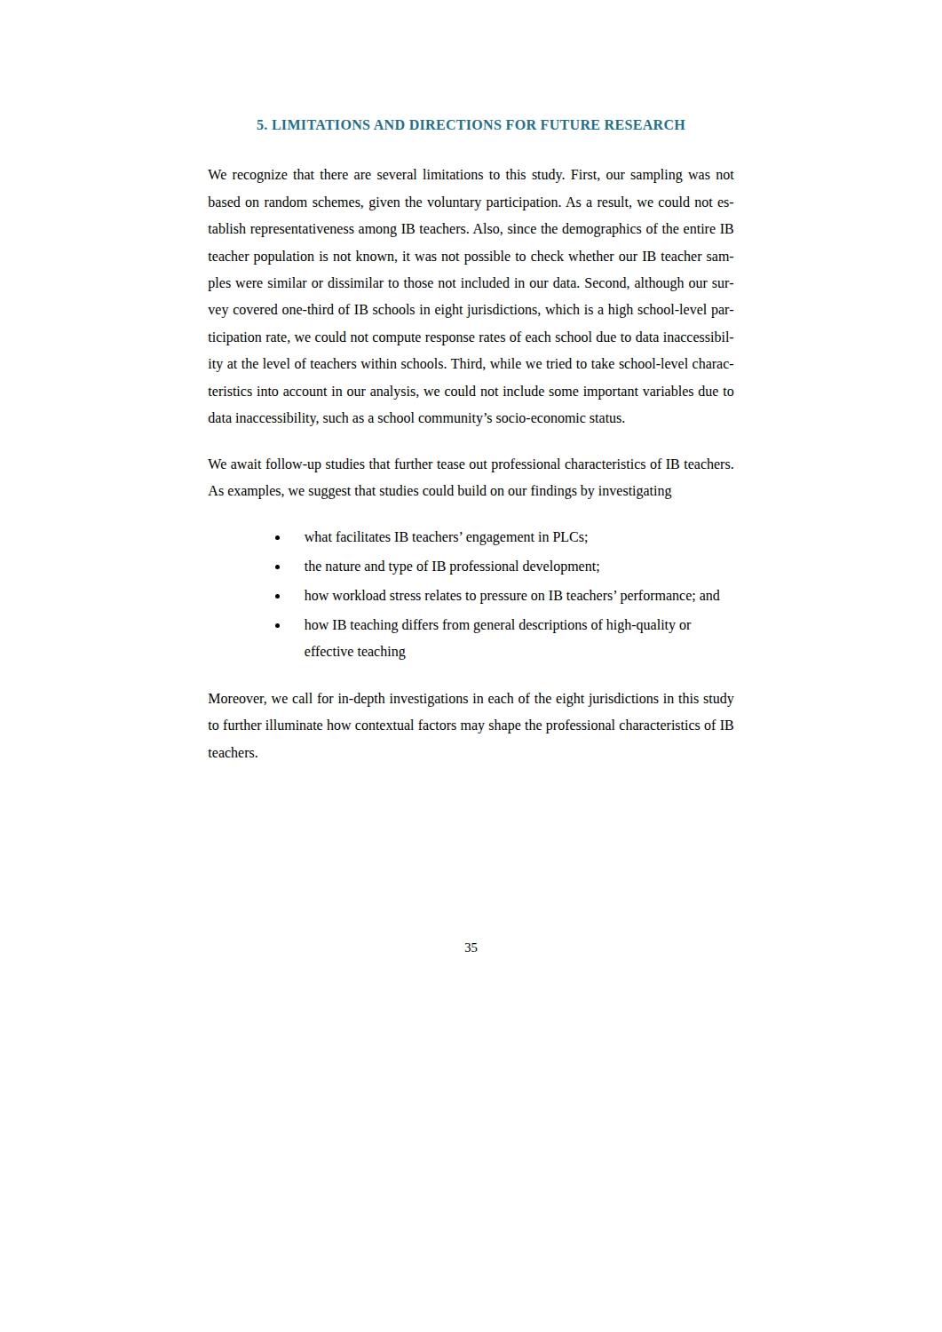5. LIMITATIONS AND DIRECTIONS FOR FUTURE RESEARCH
We recognize that there are several limitations to this study. First, our sampling was not based on random schemes, given the voluntary participation. As a result, we could not establish representativeness among IB teachers. Also, since the demographics of the entire IB teacher population is not known, it was not possible to check whether our IB teacher samples were similar or dissimilar to those not included in our data. Second, although our survey covered one-third of IB schools in eight jurisdictions, which is a high school-level participation rate, we could not compute response rates of each school due to data inaccessibility at the level of teachers within schools. Third, while we tried to take school-level characteristics into account in our analysis, we could not include some important variables due to data inaccessibility, such as a school community’s socio-economic status.
We await follow-up studies that further tease out professional characteristics of IB teachers. As examples, we suggest that studies could build on our findings by investigating
what facilitates IB teachers’ engagement in PLCs;
the nature and type of IB professional development;
how workload stress relates to pressure on IB teachers’ performance; and
how IB teaching differs from general descriptions of high-quality or effective teaching
Moreover, we call for in-depth investigations in each of the eight jurisdictions in this study to further illuminate how contextual factors may shape the professional characteristics of IB teachers.
35